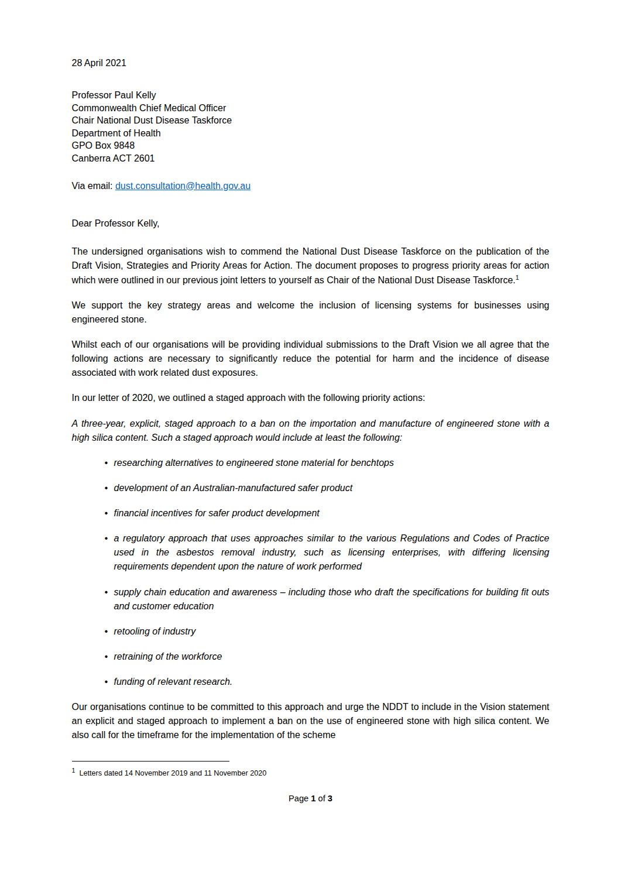28 April 2021
Professor Paul Kelly
Commonwealth Chief Medical Officer
Chair National Dust Disease Taskforce
Department of Health
GPO Box 9848
Canberra ACT 2601
Via email: dust.consultation@health.gov.au
Dear Professor Kelly,
The undersigned organisations wish to commend the National Dust Disease Taskforce on the publication of the Draft Vision, Strategies and Priority Areas for Action. The document proposes to progress priority areas for action which were outlined in our previous joint letters to yourself as Chair of the National Dust Disease Taskforce.1
We support the key strategy areas and welcome the inclusion of licensing systems for businesses using engineered stone.
Whilst each of our organisations will be providing individual submissions to the Draft Vision we all agree that the following actions are necessary to significantly reduce the potential for harm and the incidence of disease associated with work related dust exposures.
In our letter of 2020, we outlined a staged approach with the following priority actions:
A three-year, explicit, staged approach to a ban on the importation and manufacture of engineered stone with a high silica content. Such a staged approach would include at least the following:
researching alternatives to engineered stone material for benchtops
development of an Australian-manufactured safer product
financial incentives for safer product development
a regulatory approach that uses approaches similar to the various Regulations and Codes of Practice used in the asbestos removal industry, such as licensing enterprises, with differing licensing requirements dependent upon the nature of work performed
supply chain education and awareness – including those who draft the specifications for building fit outs and customer education
retooling of industry
retraining of the workforce
funding of relevant research.
Our organisations continue to be committed to this approach and urge the NDDT to include in the Vision statement an explicit and staged approach to implement a ban on the use of engineered stone with high silica content. We also call for the timeframe for the implementation of the scheme
1 Letters dated 14 November 2019 and 11 November 2020
Page 1 of 3